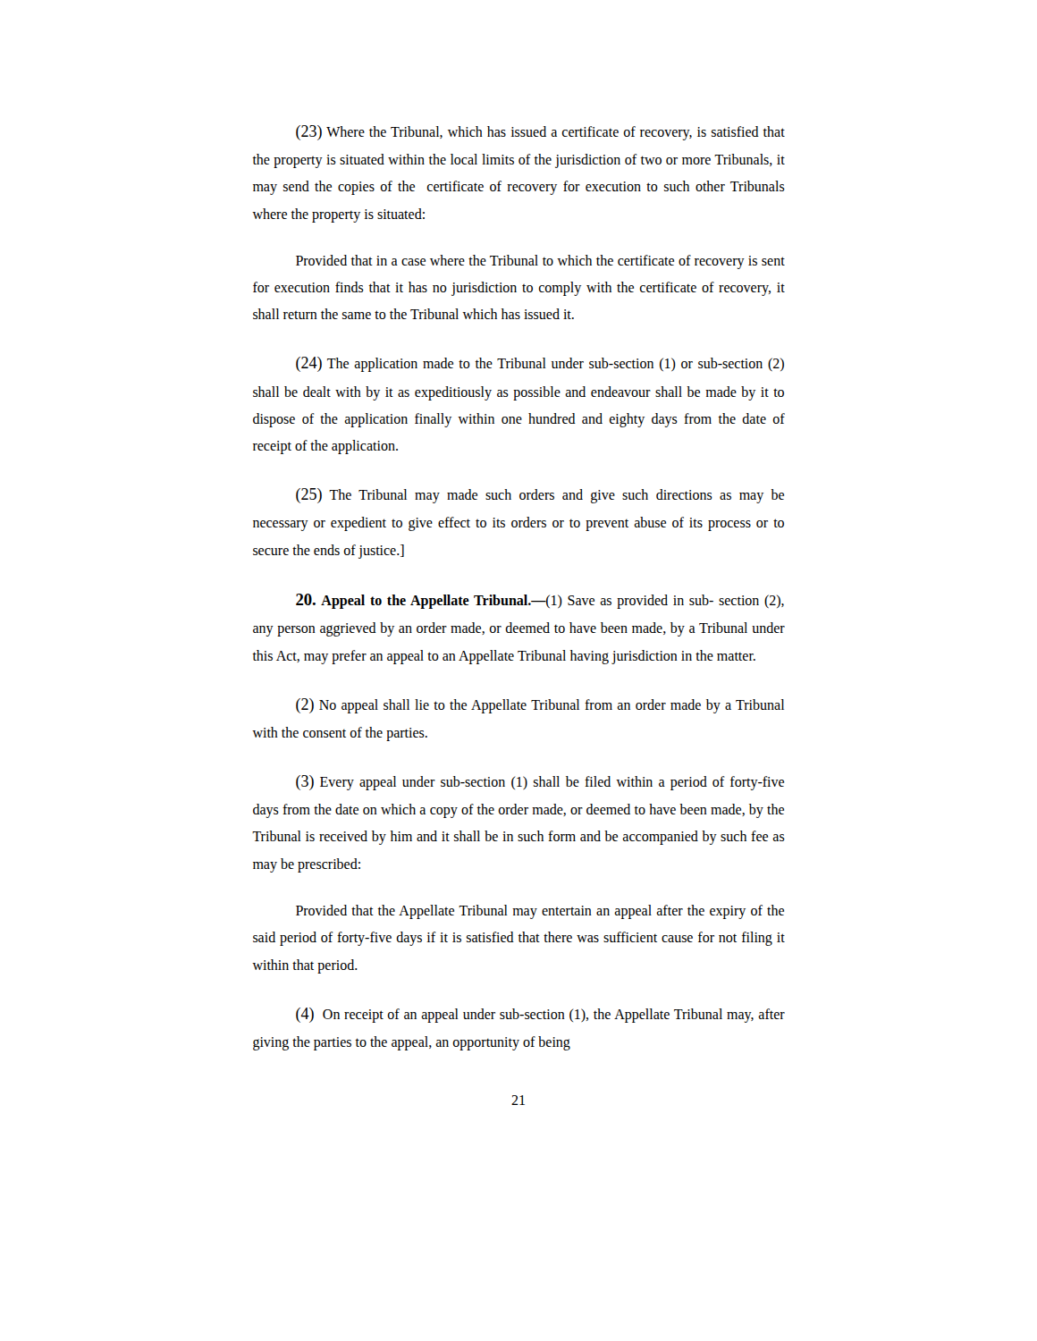(23) Where the Tribunal, which has issued a certificate of recovery, is satisfied that the property is situated within the local limits of the jurisdiction of two or more Tribunals, it may send the copies of the certificate of recovery for execution to such other Tribunals where the property is situated:
Provided that in a case where the Tribunal to which the certificate of recovery is sent for execution finds that it has no jurisdiction to comply with the certificate of recovery, it shall return the same to the Tribunal which has issued it.
(24) The application made to the Tribunal under sub-section (1) or sub-section (2) shall be dealt with by it as expeditiously as possible and endeavour shall be made by it to dispose of the application finally within one hundred and eighty days from the date of receipt of the application.
(25) The Tribunal may made such orders and give such directions as may be necessary or expedient to give effect to its orders or to prevent abuse of its process or to secure the ends of justice.]
20. Appeal to the Appellate Tribunal.—(1) Save as provided in sub- section (2), any person aggrieved by an order made, or deemed to have been made, by a Tribunal under this Act, may prefer an appeal to an Appellate Tribunal having jurisdiction in the matter.
(2) No appeal shall lie to the Appellate Tribunal from an order made by a Tribunal with the consent of the parties.
(3) Every appeal under sub-section (1) shall be filed within a period of forty-five days from the date on which a copy of the order made, or deemed to have been made, by the Tribunal is received by him and it shall be in such form and be accompanied by such fee as may be prescribed:
Provided that the Appellate Tribunal may entertain an appeal after the expiry of the said period of forty-five days if it is satisfied that there was sufficient cause for not filing it within that period.
(4) On receipt of an appeal under sub-section (1), the Appellate Tribunal may, after giving the parties to the appeal, an opportunity of being
21